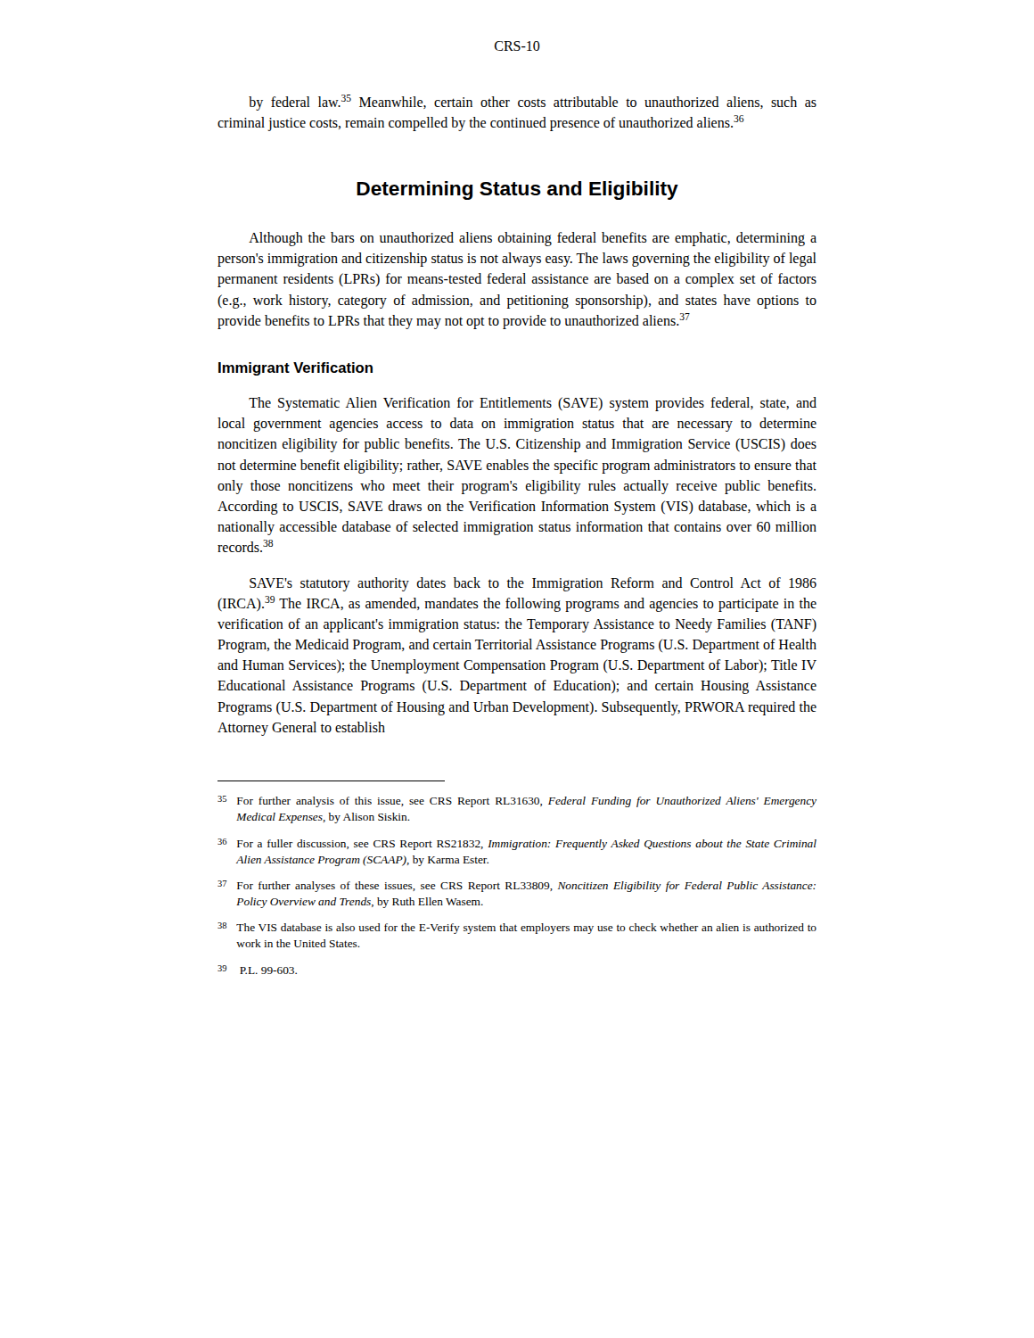CRS-10
by federal law.35 Meanwhile, certain other costs attributable to unauthorized aliens, such as criminal justice costs, remain compelled by the continued presence of unauthorized aliens.36
Determining Status and Eligibility
Although the bars on unauthorized aliens obtaining federal benefits are emphatic, determining a person's immigration and citizenship status is not always easy. The laws governing the eligibility of legal permanent residents (LPRs) for means-tested federal assistance are based on a complex set of factors (e.g., work history, category of admission, and petitioning sponsorship), and states have options to provide benefits to LPRs that they may not opt to provide to unauthorized aliens.37
Immigrant Verification
The Systematic Alien Verification for Entitlements (SAVE) system provides federal, state, and local government agencies access to data on immigration status that are necessary to determine noncitizen eligibility for public benefits. The U.S. Citizenship and Immigration Service (USCIS) does not determine benefit eligibility; rather, SAVE enables the specific program administrators to ensure that only those noncitizens who meet their program's eligibility rules actually receive public benefits. According to USCIS, SAVE draws on the Verification Information System (VIS) database, which is a nationally accessible database of selected immigration status information that contains over 60 million records.38
SAVE's statutory authority dates back to the Immigration Reform and Control Act of 1986 (IRCA).39 The IRCA, as amended, mandates the following programs and agencies to participate in the verification of an applicant's immigration status: the Temporary Assistance to Needy Families (TANF) Program, the Medicaid Program, and certain Territorial Assistance Programs (U.S. Department of Health and Human Services); the Unemployment Compensation Program (U.S. Department of Labor); Title IV Educational Assistance Programs (U.S. Department of Education); and certain Housing Assistance Programs (U.S. Department of Housing and Urban Development). Subsequently, PRWORA required the Attorney General to establish
35 For further analysis of this issue, see CRS Report RL31630, Federal Funding for Unauthorized Aliens' Emergency Medical Expenses, by Alison Siskin.
36 For a fuller discussion, see CRS Report RS21832, Immigration: Frequently Asked Questions about the State Criminal Alien Assistance Program (SCAAP), by Karma Ester.
37 For further analyses of these issues, see CRS Report RL33809, Noncitizen Eligibility for Federal Public Assistance: Policy Overview and Trends, by Ruth Ellen Wasem.
38 The VIS database is also used for the E-Verify system that employers may use to check whether an alien is authorized to work in the United States.
39 P.L. 99-603.